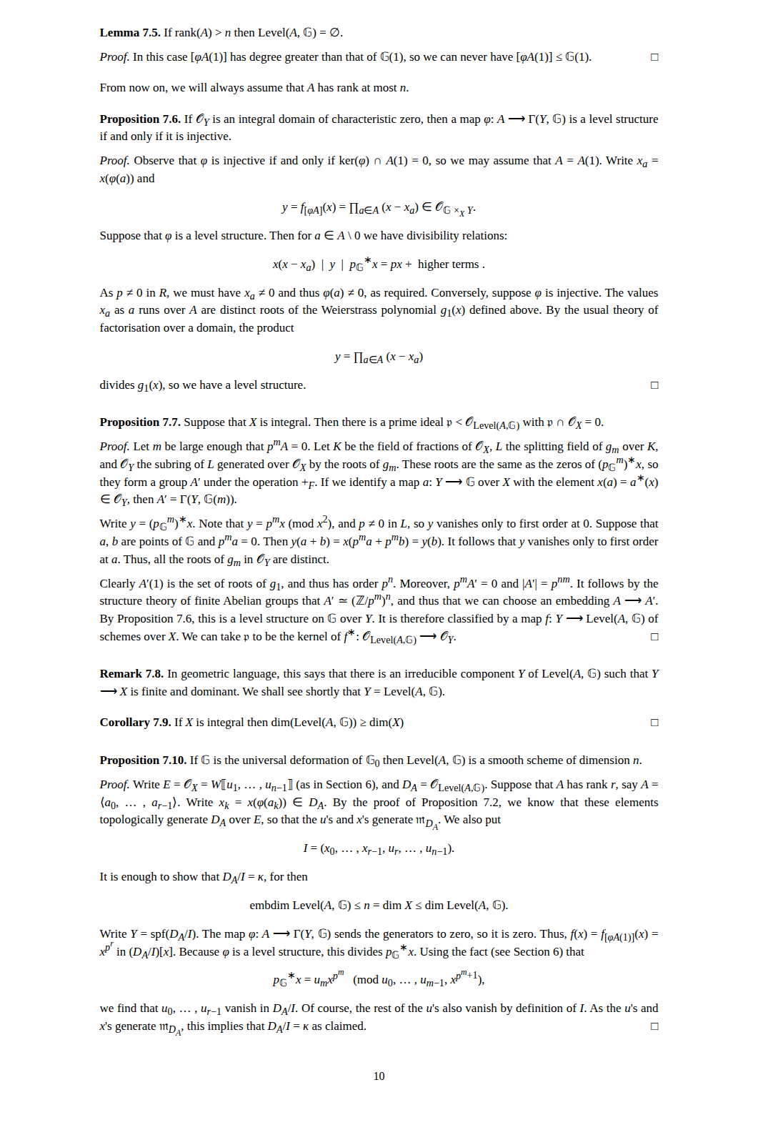Lemma 7.5. If rank(A) > n then Level(A, 𝔾) = ∅.
Proof. In this case [φA(1)] has degree greater than that of 𝔾(1), so we can never have [φA(1)] ≤ 𝔾(1). □
From now on, we will always assume that A has rank at most n.
Proposition 7.6. If 𝒪Y is an integral domain of characteristic zero, then a map φ: A ⟶ Γ(Y, 𝔾) is a level structure if and only if it is injective.
Proof. Observe that φ is injective if and only if ker(φ) ∩ A(1) = 0, so we may assume that A = A(1). Write xa = x(φ(a)) and
y = f[φA](x) = ∏a∈A (x − xa) ∈ 𝒪𝔾 ×X Y.
Suppose that φ is a level structure. Then for a ∈ A \ 0 we have divisibility relations:
x(x − xa) | y | p𝔾∗x = px + higher terms .
As p ≠ 0 in R, we must have xa ≠ 0 and thus φ(a) ≠ 0, as required. Conversely, suppose φ is injective. The values xa as a runs over A are distinct roots of the Weierstrass polynomial g1(x) defined above. By the usual theory of factorisation over a domain, the product
y = ∏a∈A (x − xa)
divides g1(x), so we have a level structure. □
Proposition 7.7. Suppose that X is integral. Then there is a prime ideal 𝔭 < 𝒪Level(A,𝔾) with 𝔭 ∩ 𝒪X = 0.
Proof. Let m be large enough that pmA = 0. Let K be the field of fractions of 𝒪X, L the splitting field of gm over K, and 𝒪Y the subring of L generated over 𝒪X by the roots of gm. These roots are the same as the zeros of (p𝔾m)∗x, so they form a group A′ under the operation +F. If we identify a map a: Y ⟶ 𝔾 over X with the element x(a) = a∗(x) ∈ 𝒪Y, then A′ = Γ(Y, 𝔾(m)).
Write y = (p𝔾m)∗x. Note that y = pmx (mod x2), and p ≠ 0 in L, so y vanishes only to first order at 0. Suppose that a, b are points of 𝔾 and pma = 0. Then y(a + b) = x(pma + pmb) = y(b). It follows that y vanishes only to first order at a. Thus, all the roots of gm in 𝒪Y are distinct.
Clearly A′(1) is the set of roots of g1, and thus has order pn. Moreover, pmA′ = 0 and |A′| = pnm. It follows by the structure theory of finite Abelian groups that A′ ≃ (ℤ/pm)n, and thus that we can choose an embedding A ⟶ A′. By Proposition 7.6, this is a level structure on 𝔾 over Y. It is therefore classified by a map f: Y ⟶ Level(A, 𝔾) of schemes over X. We can take 𝔭 to be the kernel of f∗: 𝒪Level(A,𝔾) ⟶ 𝒪Y. □
Remark 7.8. In geometric language, this says that there is an irreducible component Y of Level(A, 𝔾) such that Y ⟶ X is finite and dominant. We shall see shortly that Y = Level(A, 𝔾).
Corollary 7.9. If X is integral then dim(Level(A, 𝔾)) ≥ dim(X) □
Proposition 7.10. If 𝔾 is the universal deformation of 𝔾0 then Level(A, 𝔾) is a smooth scheme of dimension n.
Proof. Write E = 𝒪X = W⟦u1, … , un−1⟧ (as in Section 6), and DA = 𝒪Level(A,𝔾). Suppose that A has rank r, say A = ⟨a0, … , ar−1⟩. Write xk = x(φ(ak)) ∈ DA. By the proof of Proposition 7.2, we know that these elements topologically generate DA over E, so that the u's and x's generate 𝔪DA. We also put
I = (x0, … , xr−1, ur, … , un−1).
It is enough to show that DA/I = κ, for then
embdim Level(A, 𝔾) ≤ n = dim X ≤ dim Level(A, 𝔾).
Write Y = spf(DA/I). The map φ: A ⟶ Γ(Y, 𝔾) sends the generators to zero, so it is zero. Thus, f(x) = f[φA(1)](x) = xpr in (DA/I)[x]. Because φ is a level structure, this divides p𝔾∗x. Using the fact (see Section 6) that
p𝔾∗x = umxpm (mod u0, … , um−1, xpm+1),
we find that u0, … , ur−1 vanish in DA/I. Of course, the rest of the u's also vanish by definition of I. As the u's and x's generate 𝔪DA, this implies that DA/I = κ as claimed. □
10